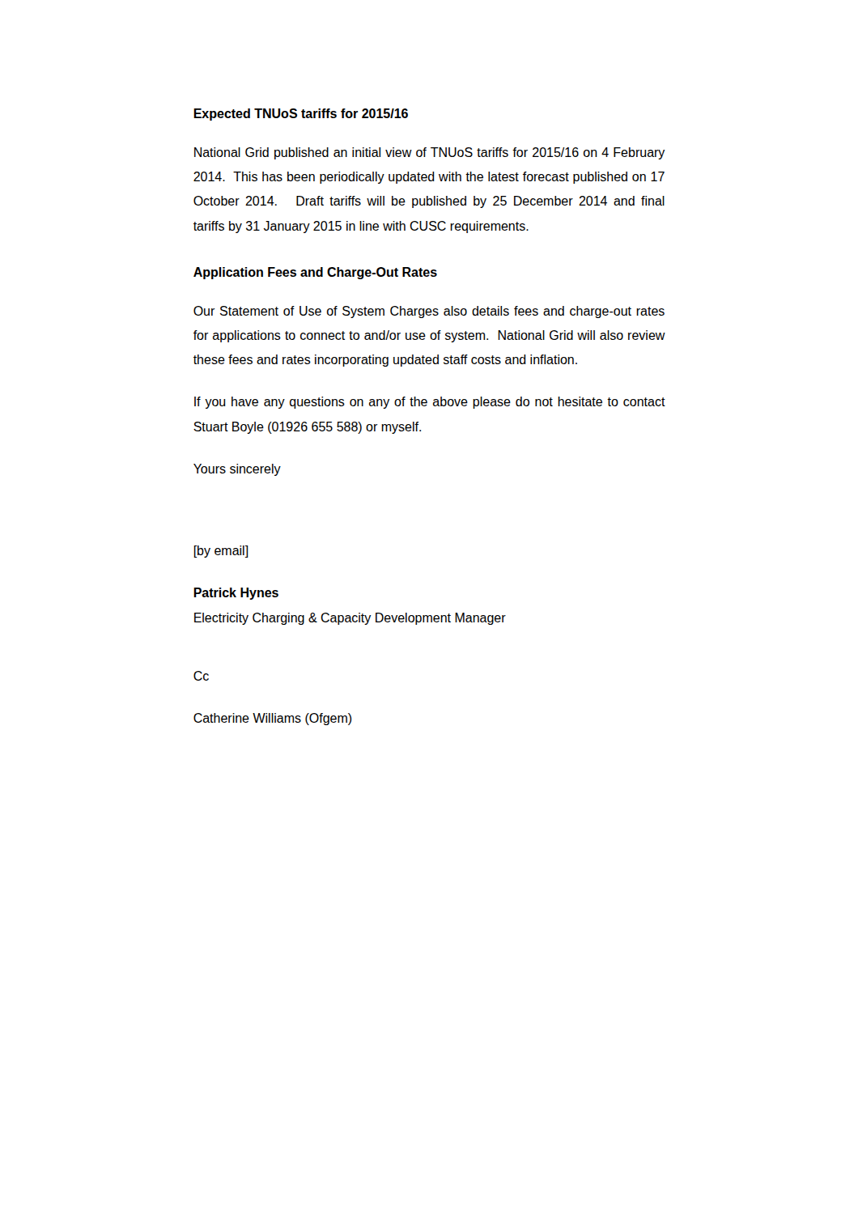Expected TNUoS tariffs for 2015/16
National Grid published an initial view of TNUoS tariffs for 2015/16 on 4 February 2014. This has been periodically updated with the latest forecast published on 17 October 2014. Draft tariffs will be published by 25 December 2014 and final tariffs by 31 January 2015 in line with CUSC requirements.
Application Fees and Charge-Out Rates
Our Statement of Use of System Charges also details fees and charge-out rates for applications to connect to and/or use of system. National Grid will also review these fees and rates incorporating updated staff costs and inflation.
If you have any questions on any of the above please do not hesitate to contact Stuart Boyle (01926 655 588) or myself.
Yours sincerely
[by email]
Patrick Hynes
Electricity Charging & Capacity Development Manager
Cc
Catherine Williams (Ofgem)